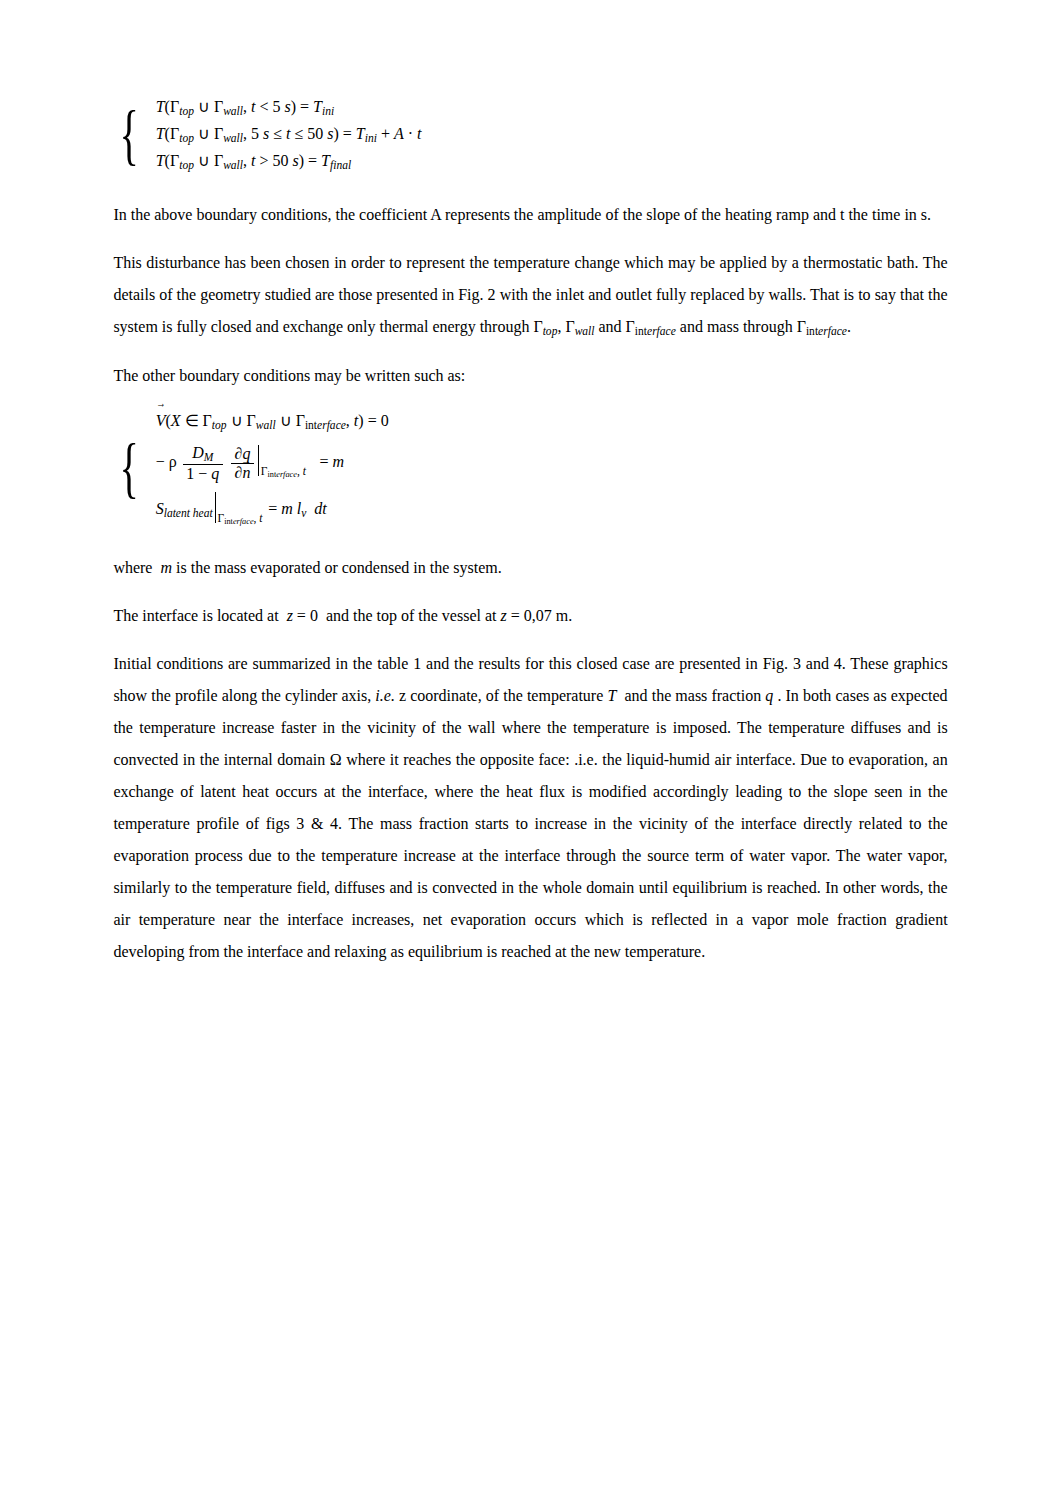{
T(Γtop ∪ Γwall, t < 5 s) = Tini
T(Γtop ∪ Γwall, 5 s ≤ t ≤ 50 s) = Tini + A · t
T(Γtop ∪ Γwall, t > 50 s) = Tfinal
In the above boundary conditions, the coefficient A represents the amplitude of the slope of the heating ramp and t the time in s.
This disturbance has been chosen in order to represent the temperature change which may be applied by a thermostatic bath. The details of the geometry studied are those presented in Fig. 2 with the inlet and outlet fully replaced by walls. That is to say that the system is fully closed and exchange only thermal energy through Γtop, Γwall and Γinterface and mass through Γinterface.
The other boundary conditions may be written such as:
{
V(X ∈ Γtop ∪ Γwall ∪ Γinterface, t) = 0
− ρ DM 1 − q ∂q∂n Γinterface, t = m
Slatent heat Γinterface, t = m lv dt
where m is the mass evaporated or condensed in the system.
The interface is located at z = 0 and the top of the vessel at z = 0,07 m.
Initial conditions are summarized in the table 1 and the results for this closed case are presented in Fig. 3 and 4. These graphics show the profile along the cylinder axis, i.e. z coordinate, of the temperature T and the mass fraction q . In both cases as expected the temperature increase faster in the vicinity of the wall where the temperature is imposed. The temperature diffuses and is convected in the internal domain Ω where it reaches the opposite face: .i.e. the liquid-humid air interface. Due to evaporation, an exchange of latent heat occurs at the interface, where the heat flux is modified accordingly leading to the slope seen in the temperature profile of figs 3 & 4. The mass fraction starts to increase in the vicinity of the interface directly related to the evaporation process due to the temperature increase at the interface through the source term of water vapor. The water vapor, similarly to the temperature field, diffuses and is convected in the whole domain until equilibrium is reached. In other words, the air temperature near the interface increases, net evaporation occurs which is reflected in a vapor mole fraction gradient developing from the interface and relaxing as equilibrium is reached at the new temperature.